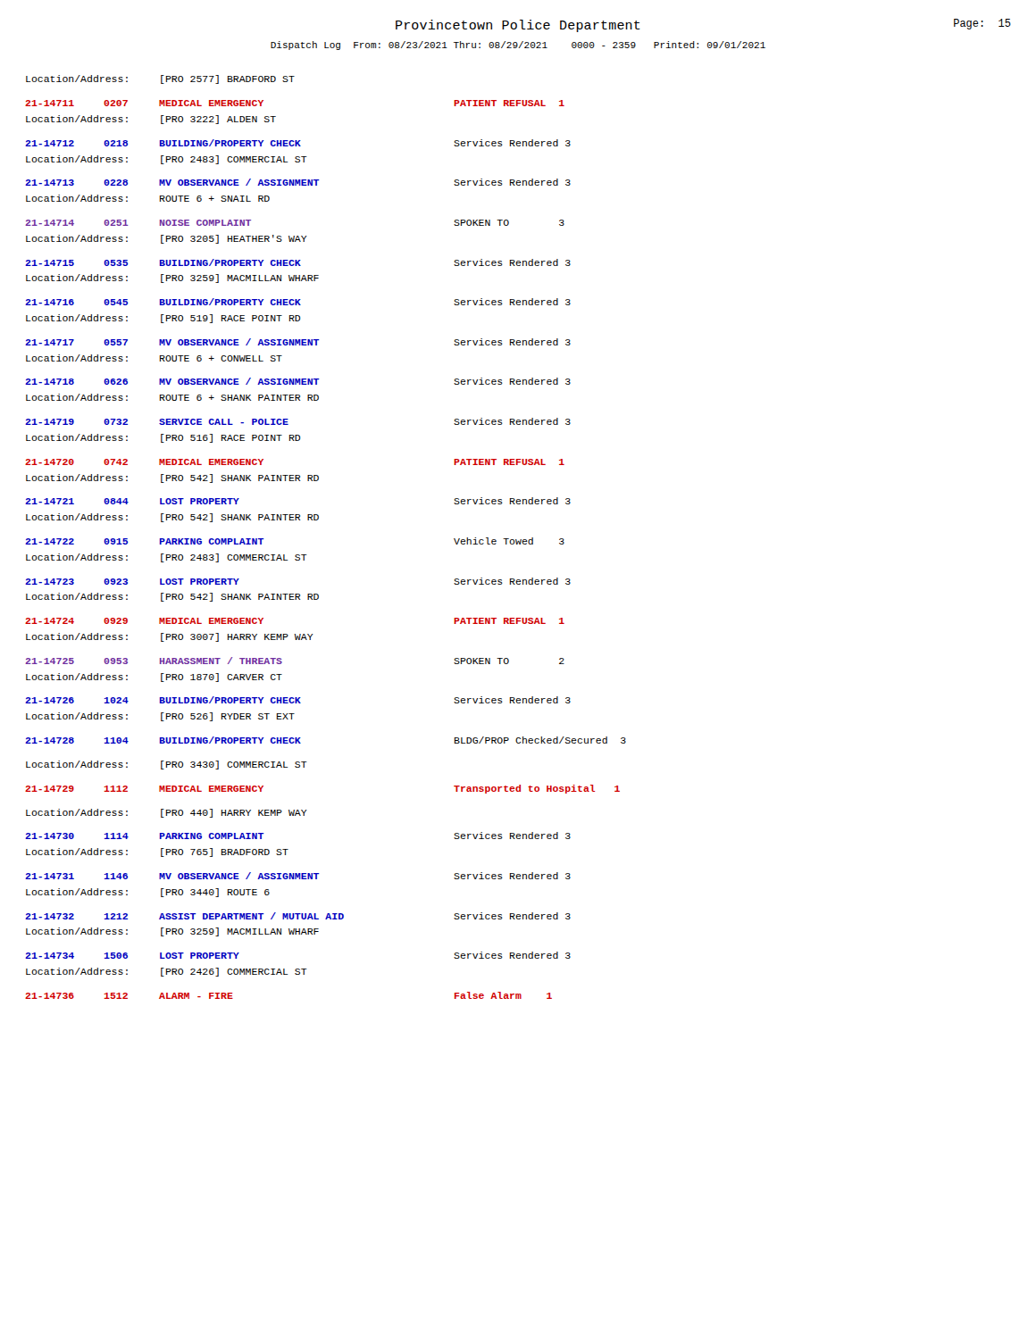Provincetown Police Department Page: 15
Dispatch Log From: 08/23/2021 Thru: 08/29/2021 0000 - 2359 Printed: 09/01/2021
| Location/Address: [PRO 2577] BRADFORD ST |
| 21-14711 | 0207 | MEDICAL EMERGENCY | PATIENT REFUSAL 1 |
| Location/Address: [PRO 3222] ALDEN ST |
| 21-14712 | 0218 | BUILDING/PROPERTY CHECK | Services Rendered 3 |
| Location/Address: [PRO 2483] COMMERCIAL ST |
| 21-14713 | 0228 | MV OBSERVANCE / ASSIGNMENT | Services Rendered 3 |
| Location/Address: ROUTE 6 + SNAIL RD |
| 21-14714 | 0251 | NOISE COMPLAINT | SPOKEN TO 3 |
| Location/Address: [PRO 3205] HEATHER'S WAY |
| 21-14715 | 0535 | BUILDING/PROPERTY CHECK | Services Rendered 3 |
| Location/Address: [PRO 3259] MACMILLAN WHARF |
| 21-14716 | 0545 | BUILDING/PROPERTY CHECK | Services Rendered 3 |
| Location/Address: [PRO 519] RACE POINT RD |
| 21-14717 | 0557 | MV OBSERVANCE / ASSIGNMENT | Services Rendered 3 |
| Location/Address: ROUTE 6 + CONWELL ST |
| 21-14718 | 0626 | MV OBSERVANCE / ASSIGNMENT | Services Rendered 3 |
| Location/Address: ROUTE 6 + SHANK PAINTER RD |
| 21-14719 | 0732 | SERVICE CALL - POLICE | Services Rendered 3 |
| Location/Address: [PRO 516] RACE POINT RD |
| 21-14720 | 0742 | MEDICAL EMERGENCY | PATIENT REFUSAL 1 |
| Location/Address: [PRO 542] SHANK PAINTER RD |
| 21-14721 | 0844 | LOST PROPERTY | Services Rendered 3 |
| Location/Address: [PRO 542] SHANK PAINTER RD |
| 21-14722 | 0915 | PARKING COMPLAINT | Vehicle Towed 3 |
| Location/Address: [PRO 2483] COMMERCIAL ST |
| 21-14723 | 0923 | LOST PROPERTY | Services Rendered 3 |
| Location/Address: [PRO 542] SHANK PAINTER RD |
| 21-14724 | 0929 | MEDICAL EMERGENCY | PATIENT REFUSAL 1 |
| Location/Address: [PRO 3007] HARRY KEMP WAY |
| 21-14725 | 0953 | HARASSMENT / THREATS | SPOKEN TO 2 |
| Location/Address: [PRO 1870] CARVER CT |
| 21-14726 | 1024 | BUILDING/PROPERTY CHECK | Services Rendered 3 |
| Location/Address: [PRO 526] RYDER ST EXT |
| 21-14728 | 1104 | BUILDING/PROPERTY CHECK | BLDG/PROP Checked/Secured 3 |
| Location/Address: [PRO 3430] COMMERCIAL ST |
| 21-14729 | 1112 | MEDICAL EMERGENCY | Transported to Hospital 1 |
| Location/Address: [PRO 440] HARRY KEMP WAY |
| 21-14730 | 1114 | PARKING COMPLAINT | Services Rendered 3 |
| Location/Address: [PRO 765] BRADFORD ST |
| 21-14731 | 1146 | MV OBSERVANCE / ASSIGNMENT | Services Rendered 3 |
| Location/Address: [PRO 3440] ROUTE 6 |
| 21-14732 | 1212 | ASSIST DEPARTMENT / MUTUAL AID | Services Rendered 3 |
| Location/Address: [PRO 3259] MACMILLAN WHARF |
| 21-14734 | 1506 | LOST PROPERTY | Services Rendered 3 |
| Location/Address: [PRO 2426] COMMERCIAL ST |
| 21-14736 | 1512 | ALARM - FIRE | False Alarm 1 |